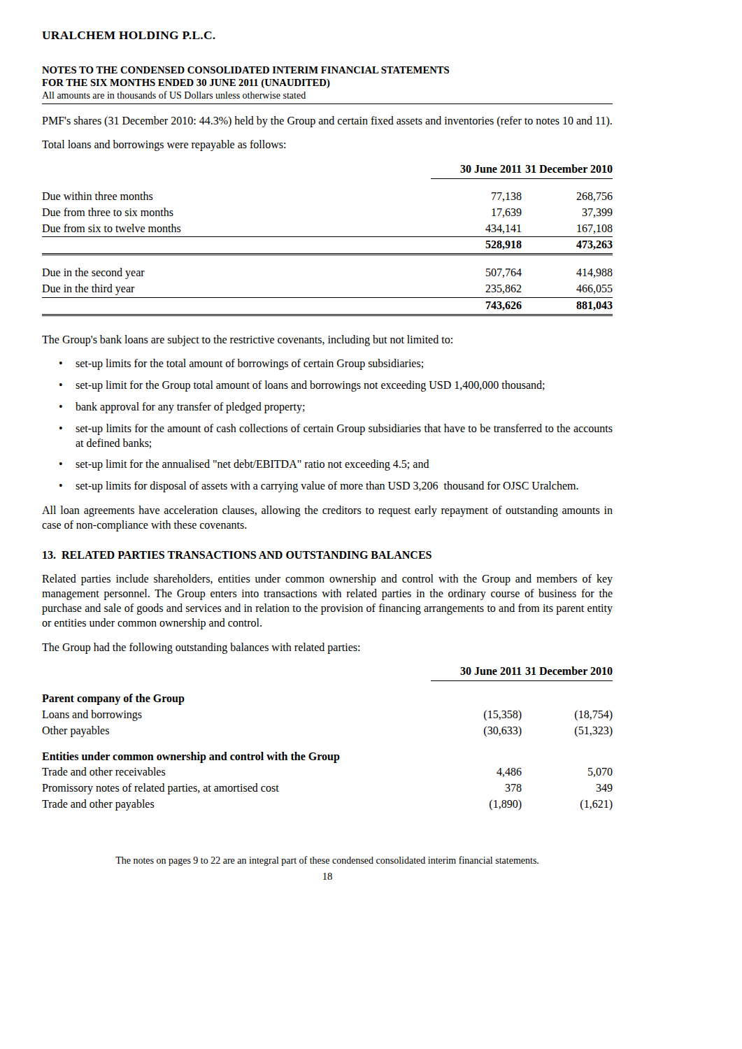URALCHEM HOLDING P.L.C.
NOTES TO THE CONDENSED CONSOLIDATED INTERIM FINANCIAL STATEMENTS
FOR THE SIX MONTHS ENDED 30 JUNE 2011 (UNAUDITED)
All amounts are in thousands of US Dollars unless otherwise stated
PMF's shares (31 December 2010: 44.3%) held by the Group and certain fixed assets and inventories (refer to notes 10 and 11).
Total loans and borrowings were repayable as follows:
| | 30 June 2011 | 31 December 2010 |
| --- | --- | --- |
| Due within three months | 77,138 | 268,756 |
| Due from three to six months | 17,639 | 37,399 |
| Due from six to twelve months | 434,141 | 167,108 |
| | 528,918 | 473,263 |
| Due in the second year | 507,764 | 414,988 |
| Due in the third year | 235,862 | 466,055 |
| | 743,626 | 881,043 |
The Group's bank loans are subject to the restrictive covenants, including but not limited to:
set-up limits for the total amount of borrowings of certain Group subsidiaries;
set-up limit for the Group total amount of loans and borrowings not exceeding USD 1,400,000 thousand;
bank approval for any transfer of pledged property;
set-up limits for the amount of cash collections of certain Group subsidiaries that have to be transferred to the accounts at defined banks;
set-up limit for the annualised "net debt/EBITDA" ratio not exceeding 4.5; and
set-up limits for disposal of assets with a carrying value of more than USD 3,206 thousand for OJSC Uralchem.
All loan agreements have acceleration clauses, allowing the creditors to request early repayment of outstanding amounts in case of non-compliance with these covenants.
13. RELATED PARTIES TRANSACTIONS AND OUTSTANDING BALANCES
Related parties include shareholders, entities under common ownership and control with the Group and members of key management personnel. The Group enters into transactions with related parties in the ordinary course of business for the purchase and sale of goods and services and in relation to the provision of financing arrangements to and from its parent entity or entities under common ownership and control.
The Group had the following outstanding balances with related parties:
| | 30 June 2011 | 31 December 2010 |
| --- | --- | --- |
| Parent company of the Group | | |
| Loans and borrowings | (15,358) | (18,754) |
| Other payables | (30,633) | (51,323) |
| Entities under common ownership and control with the Group | | |
| Trade and other receivables | 4,486 | 5,070 |
| Promissory notes of related parties, at amortised cost | 378 | 349 |
| Trade and other payables | (1,890) | (1,621) |
The notes on pages 9 to 22 are an integral part of these condensed consolidated interim financial statements.
18